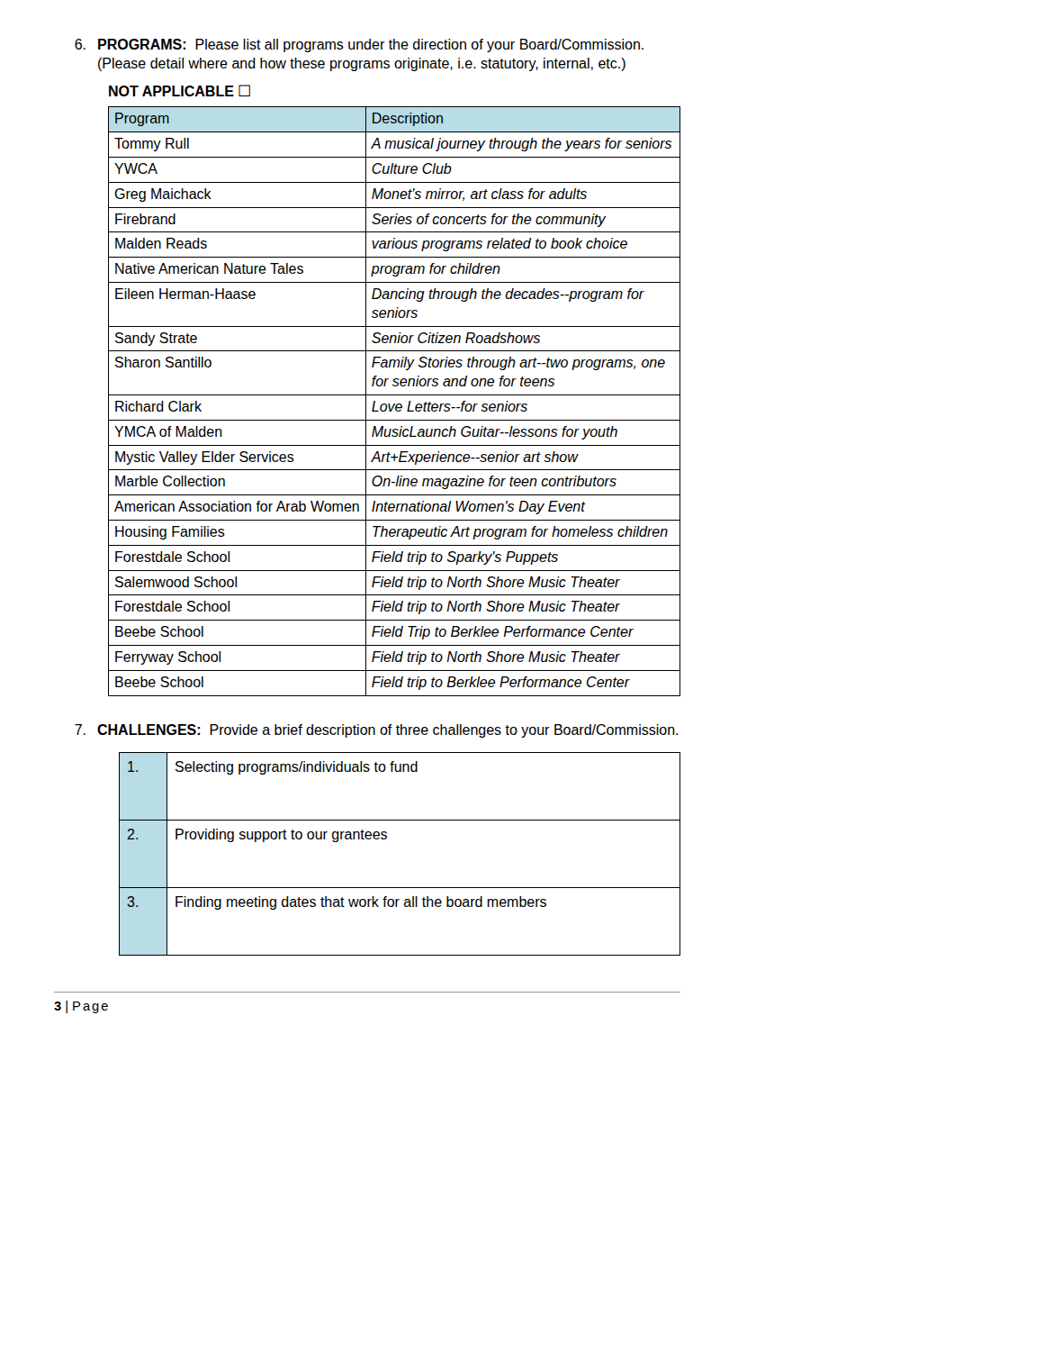6.
PROGRAMS: Please list all programs under the direction of your Board/Commission. (Please detail where and how these programs originate, i.e. statutory, internal, etc.)
NOT APPLICABLE ☐
| Program | Description |
| --- | --- |
| Tommy Rull | A musical journey through the years for seniors |
| YWCA | Culture Club |
| Greg Maichack | Monet's mirror, art class for adults |
| Firebrand | Series of concerts for the community |
| Malden Reads | various programs related to book choice |
| Native American Nature Tales | program for children |
| Eileen Herman-Haase | Dancing through the decades--program for seniors |
| Sandy Strate | Senior Citizen Roadshows |
| Sharon Santillo | Family Stories through art--two programs, one for seniors and one for teens |
| Richard Clark | Love Letters--for seniors |
| YMCA of Malden | MusicLaunch Guitar--lessons for youth |
| Mystic Valley Elder Services | Art+Experience--senior art show |
| Marble Collection | On-line magazine for teen contributors |
| American Association for Arab Women | International Women's Day Event |
| Housing Families | Therapeutic Art program for homeless children |
| Forestdale School | Field trip to Sparky's Puppets |
| Salemwood School | Field trip to North Shore Music Theater |
| Forestdale School | Field trip to North Shore Music Theater |
| Beebe School | Field Trip to Berklee Performance Center |
| Ferryway School | Field trip to North Shore Music Theater |
| Beebe School | Field trip to Berklee Performance Center |
7.
CHALLENGES: Provide a brief description of three challenges to your Board/Commission.
| 1. | Selecting programs/individuals to fund |
| 2. | Providing support to our grantees |
| 3. | Finding meeting dates that work for all the board members |
3 | Page